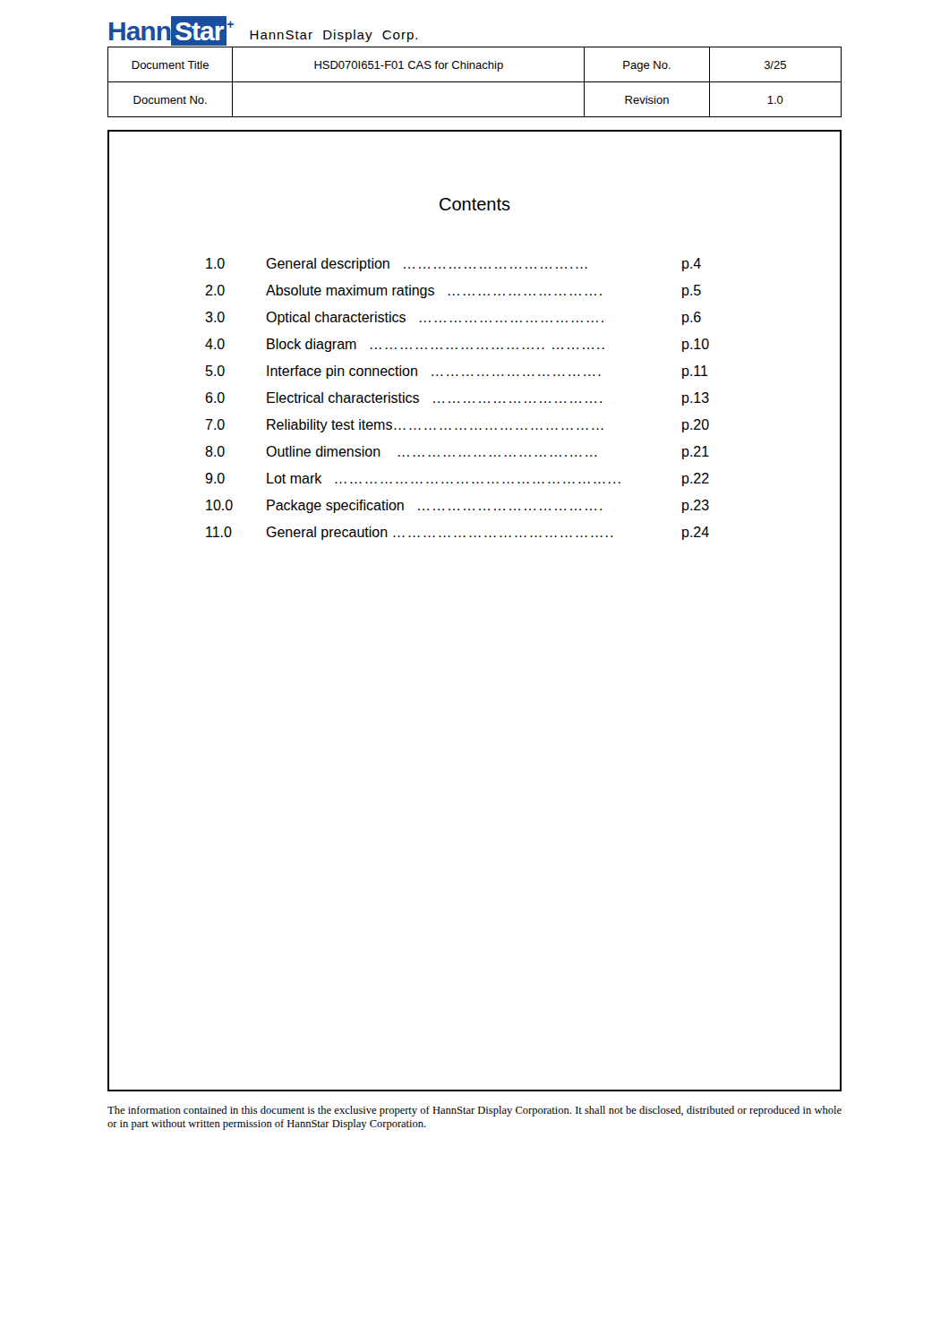Hann Star+
HannStar Display Corp.
| Document Title | HSD070I651-F01 CAS for Chinachip | Page No. | 3/25 |
| Document No. | | Revision | 1.0 |
Contents
| 1.0 | General description …………………………….… | p.4 |
| 2.0 | Absolute maximum ratings …………………………. | p.5 |
| 3.0 | Optical characteristics ………………………………. | p.6 |
| 4.0 | Block diagram …………………………….. ……….. | p.10 |
| 5.0 | Interface pin connection ……………………………. | p.11 |
| 6.0 | Electrical characteristics ……………………………. | p.13 |
| 7.0 | Reliability test items …………………………………… | p.20 |
| 8.0 | Outline dimension …………………………….…… | p.21 |
| 9.0 | Lot mark ………………………………………………... | p.22 |
| 10.0 | Package specification ………………………………. | p.23 |
| 11.0 | General precaution …………………………………….. | p.24 |
The information contained in this document is the exclusive property of HannStar Display Corporation. It shall not be disclosed, distributed or reproduced in whole or in part without written permission of HannStar Display Corporation.